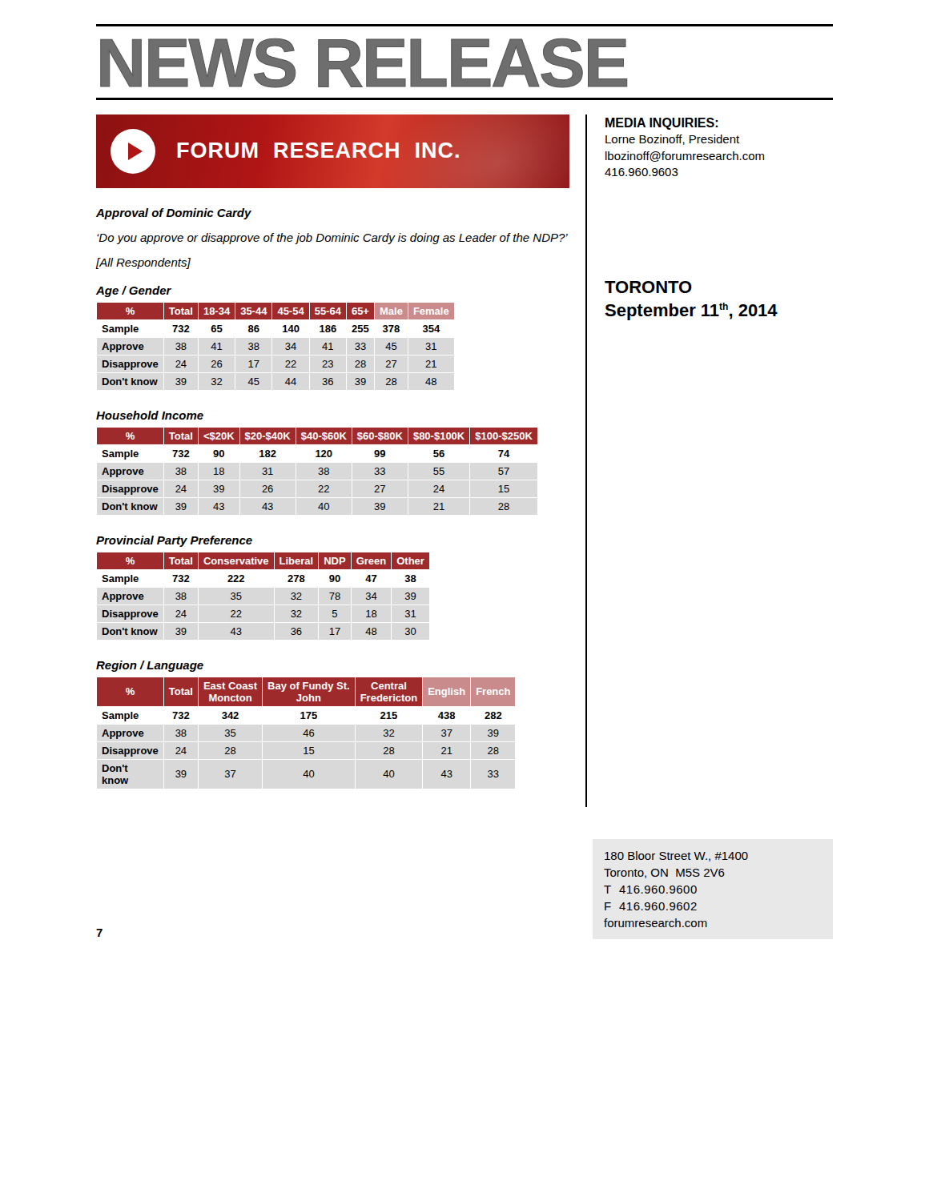NEWS RELEASE
FORUM RESEARCH INC.
Approval of Dominic Cardy
‘Do you approve or disapprove of the job Dominic Cardy is doing as Leader of the NDP?’
[All Respondents]
Age / Gender
| % | Total | 18-34 | 35-44 | 45-54 | 55-64 | 65+ | Male | Female |
| Sample | 732 | 65 | 86 | 140 | 186 | 255 | 378 | 354 |
| Approve | 38 | 41 | 38 | 34 | 41 | 33 | 45 | 31 |
| Disapprove | 24 | 26 | 17 | 22 | 23 | 28 | 27 | 21 |
| Don't know | 39 | 32 | 45 | 44 | 36 | 39 | 28 | 48 |
Household Income
| % | Total | <$20K | $20-$40K | $40-$60K | $60-$80K | $80-$100K | $100-$250K |
| Sample | 732 | 90 | 182 | 120 | 99 | 56 | 74 |
| Approve | 38 | 18 | 31 | 38 | 33 | 55 | 57 |
| Disapprove | 24 | 39 | 26 | 22 | 27 | 24 | 15 |
| Don't know | 39 | 43 | 43 | 40 | 39 | 21 | 28 |
Provincial Party Preference
| % | Total | Conservative | Liberal | NDP | Green | Other |
| Sample | 732 | 222 | 278 | 90 | 47 | 38 |
| Approve | 38 | 35 | 32 | 78 | 34 | 39 |
| Disapprove | 24 | 22 | 32 | 5 | 18 | 31 |
| Don't know | 39 | 43 | 36 | 17 | 48 | 30 |
Region / Language
| % | Total | East Coast Moncton | Bay of Fundy St. John | Central Fredericton | English | French |
| Sample | 732 | 342 | 175 | 215 | 438 | 282 |
| Approve | 38 | 35 | 46 | 32 | 37 | 39 |
| Disapprove | 24 | 28 | 15 | 28 | 21 | 28 |
| Don't know | 39 | 37 | 40 | 40 | 43 | 33 |
MEDIA INQUIRIES:
Lorne Bozinoff, President
lbozinoff@forumresearch.com
416.960.9603
TORONTO
September 11th, 2014
7
180 Bloor Street W., #1400
Toronto, ON M5S 2V6
T 416.960.9600
F 416.960.9602
forumresearch.com